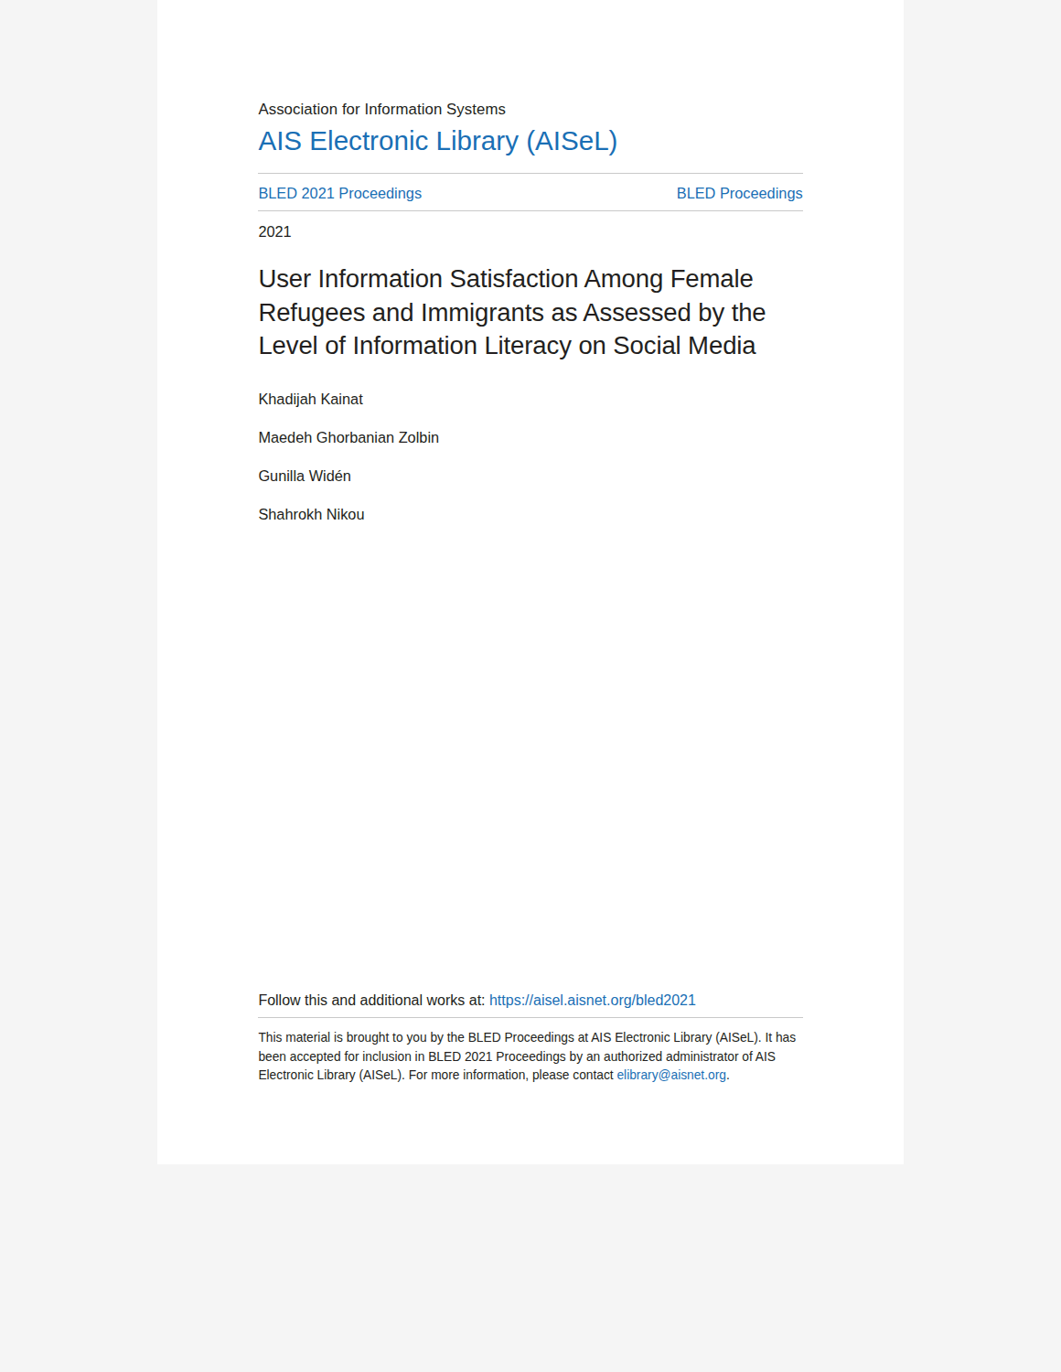Association for Information Systems
AIS Electronic Library (AISeL)
BLED 2021 Proceedings BLED Proceedings
2021
User Information Satisfaction Among Female Refugees and Immigrants as Assessed by the Level of Information Literacy on Social Media
Khadijah Kainat
Maedeh Ghorbanian Zolbin
Gunilla Widén
Shahrokh Nikou
Follow this and additional works at: https://aisel.aisnet.org/bled2021
This material is brought to you by the BLED Proceedings at AIS Electronic Library (AISeL). It has been accepted for inclusion in BLED 2021 Proceedings by an authorized administrator of AIS Electronic Library (AISeL). For more information, please contact elibrary@aisnet.org.